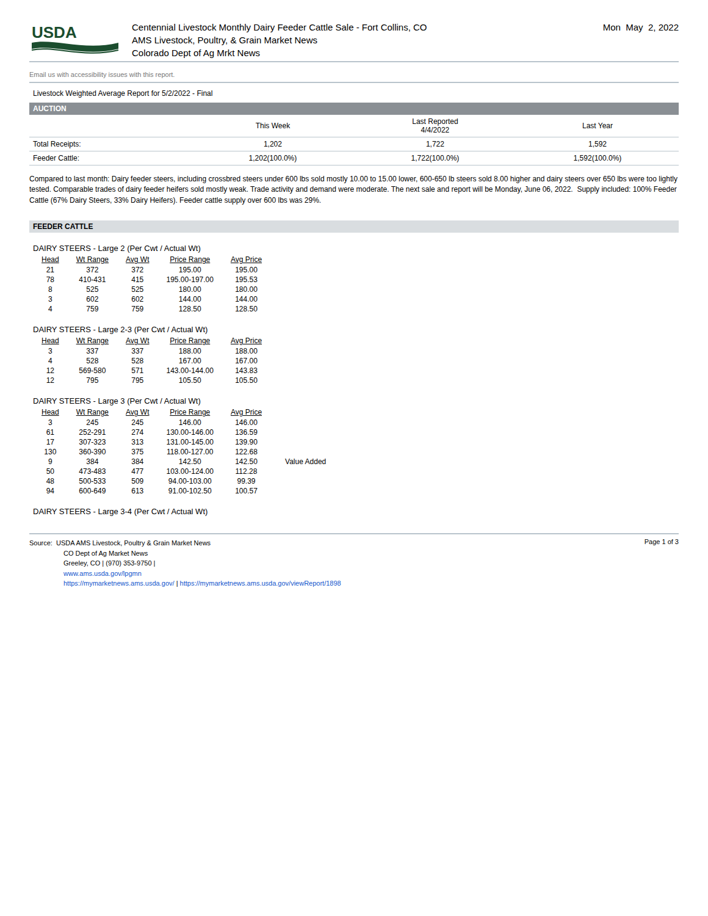USDA
Mon May 2, 2022
Centennial Livestock Monthly Dairy Feeder Cattle Sale - Fort Collins, CO
AMS Livestock, Poultry, & Grain Market News
Colorado Dept of Ag Mrkt News
Email us with accessibility issues with this report.
Livestock Weighted Average Report for 5/2/2022 - Final
AUCTION
| | This Week | Last Reported 4/4/2022 | Last Year |
| --- | --- | --- | --- |
| Total Receipts: | 1,202 | 1,722 | 1,592 |
| Feeder Cattle: | 1,202(100.0%) | 1,722(100.0%) | 1,592(100.0%) |
Compared to last month: Dairy feeder steers, including crossbred steers under 600 lbs sold mostly 10.00 to 15.00 lower, 600-650 lb steers sold 8.00 higher and dairy steers over 650 lbs were too lightly tested. Comparable trades of dairy feeder heifers sold mostly weak. Trade activity and demand were moderate. The next sale and report will be Monday, June 06, 2022. Supply included: 100% Feeder Cattle (67% Dairy Steers, 33% Dairy Heifers). Feeder cattle supply over 600 lbs was 29%.
FEEDER CATTLE
DAIRY STEERS - Large 2 (Per Cwt / Actual Wt)
| Head | Wt Range | Avg Wt | Price Range | Avg Price |
| --- | --- | --- | --- | --- |
| 21 | 372 | 372 | 195.00 | 195.00 |
| 78 | 410-431 | 415 | 195.00-197.00 | 195.53 |
| 8 | 525 | 525 | 180.00 | 180.00 |
| 3 | 602 | 602 | 144.00 | 144.00 |
| 4 | 759 | 759 | 128.50 | 128.50 |
DAIRY STEERS - Large 2-3 (Per Cwt / Actual Wt)
| Head | Wt Range | Avg Wt | Price Range | Avg Price |
| --- | --- | --- | --- | --- |
| 3 | 337 | 337 | 188.00 | 188.00 |
| 4 | 528 | 528 | 167.00 | 167.00 |
| 12 | 569-580 | 571 | 143.00-144.00 | 143.83 |
| 12 | 795 | 795 | 105.50 | 105.50 |
DAIRY STEERS - Large 3 (Per Cwt / Actual Wt)
| Head | Wt Range | Avg Wt | Price Range | Avg Price |
| --- | --- | --- | --- | --- |
| 3 | 245 | 245 | 146.00 | 146.00 | |
| 61 | 252-291 | 274 | 130.00-146.00 | 136.59 | |
| 17 | 307-323 | 313 | 131.00-145.00 | 139.90 | |
| 130 | 360-390 | 375 | 118.00-127.00 | 122.68 | |
| 9 | 384 | 384 | 142.50 | 142.50 | Value Added |
| 50 | 473-483 | 477 | 103.00-124.00 | 112.28 | |
| 48 | 500-533 | 509 | 94.00-103.00 | 99.39 | |
| 94 | 600-649 | 613 | 91.00-102.50 | 100.57 | |
DAIRY STEERS - Large 3-4 (Per Cwt / Actual Wt)
Page 1 of 3
Source: USDA AMS Livestock, Poultry & Grain Market News
CO Dept of Ag Market News
Greeley, CO | (970) 353-9750 |
www.ams.usda.gov/lpgmn
https://mymarketnews.ams.usda.gov/ | https://mymarketnews.ams.usda.gov/viewReport/1898